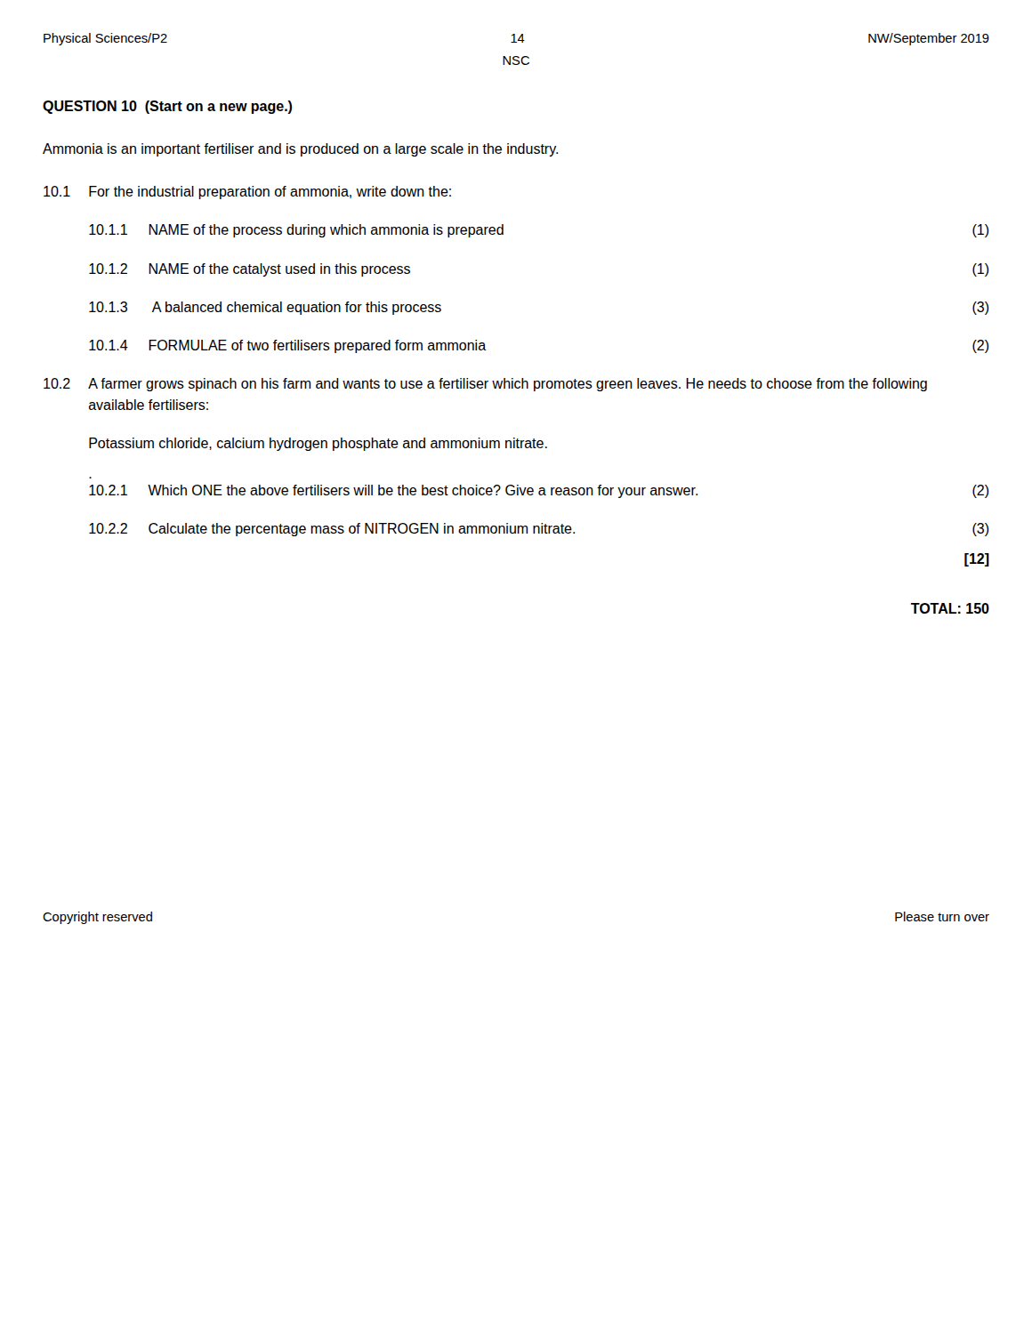Physical Sciences/P2
14
NW/September 2019
NSC
QUESTION 10 (Start on a new page.)
Ammonia is an important fertiliser and is produced on a large scale in the industry.
10.1
For the industrial preparation of ammonia, write down the:
10.1.1
NAME of the process during which ammonia is prepared
(1)
10.1.2
NAME of the catalyst used in this process
(1)
10.1.3
A balanced chemical equation for this process
(3)
10.1.4
FORMULAE of two fertilisers prepared form ammonia
(2)
10.2
A farmer grows spinach on his farm and wants to use a fertiliser which promotes green leaves. He needs to choose from the following available fertilisers:
Potassium chloride, calcium hydrogen phosphate and ammonium nitrate.
.
10.2.1
Which ONE the above fertilisers will be the best choice? Give a reason for your answer.
(2)
10.2.2
Calculate the percentage mass of NITROGEN in ammonium nitrate.
(3)
[12]
TOTAL: 150
Copyright reserved
Please turn over